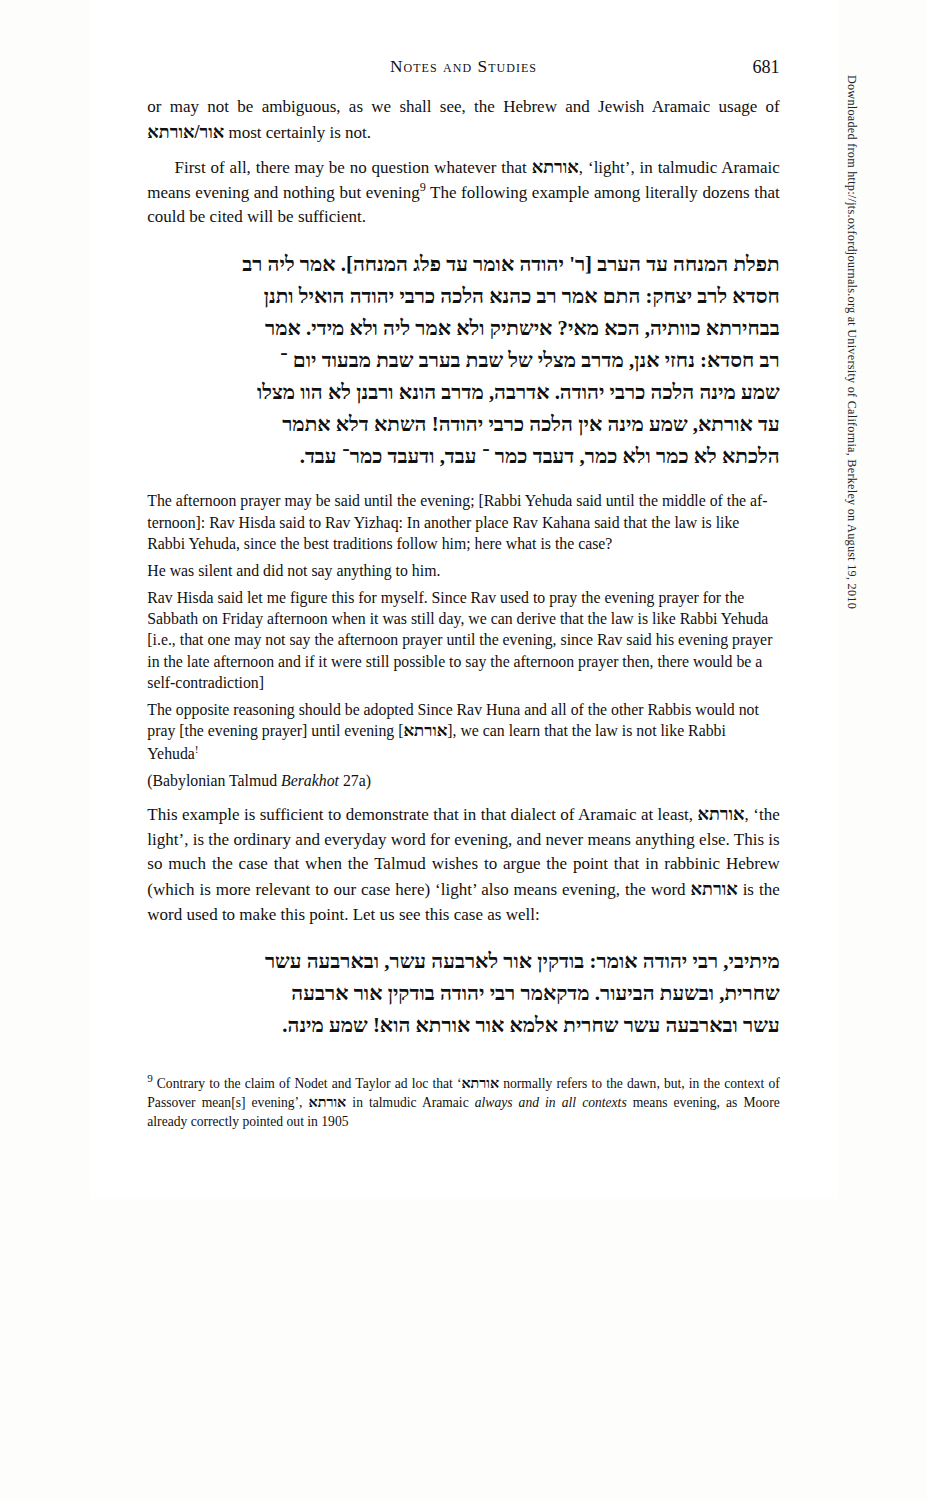Downloaded from http://jts.oxfordjournals.org at University of California, Berkeley on August 19, 2010
Notes and Studies681
or may not be ambiguous, as we shall see, the Hebrew and Jewish Aramaic usage of אור/אורתא most certainly is not.
First of all, there may be no question whatever that אורתא, ‘light’, in talmudic Aramaic means evening and nothing but evening9 The following example among literally dozens that could be cited will be sufficient.
תפלת המנחה עד הערב [ר' יהודה אומר עד פלג המנחה]. אמר ליה רב
חסדא לרב יצחק: התם אמר רב כהנא הלכה כרבי יהודה הואיל ותנן
בבחירתא כוותיה, הכא מאי? אישתיק ולא אמר ליה ולא מידי. אמר
רב חסדא: נחזי אנן, מדרב מצלי של שבת בערב שבת מבעוד יום ־
שמע מינה הלכה כרבי יהודה. אדרבה, מדרב הונא ורבנן לא הוו מצלו
עד אורתא, שמע מינה אין הלכה כרבי יהודה! השתא דלא אתמר
הלכתא לא כמר ולא כמר, דעבד כמר ־ עבד, ודעבד כמר־ עבד.
The afternoon prayer may be said until the evening; [Rabbi Yehuda said until the middle of the afternoon]: Rav Hisda said to Rav Yizhaq: In another place Rav Kahana said that the law is like Rabbi Yehuda, since the best traditions follow him; here what is the case?
He was silent and did not say anything to him.
Rav Hisda said let me figure this for myself. Since Rav used to pray the evening prayer for the Sabbath on Friday afternoon when it was still day, we can derive that the law is like Rabbi Yehuda [i.e., that one may not say the afternoon prayer until the evening, since Rav said his evening prayer in the late afternoon and if it were still possible to say the afternoon prayer then, there would be a self-contradiction]
The opposite reasoning should be adopted Since Rav Huna and all of the other Rabbis would not pray [the evening prayer] until evening [אורתא], we can learn that the law is not like Rabbi Yehuda!
(Babylonian Talmud Berakhot 27a)
This example is sufficient to demonstrate that in that dialect of Aramaic at least, אורתא, ‘the light’, is the ordinary and everyday word for evening, and never means anything else. This is so much the case that when the Talmud wishes to argue the point that in rabbinic Hebrew (which is more relevant to our case here) ‘light’ also means evening, the word אורתא is the word used to make this point. Let us see this case as well:
מיתיבי, רבי יהודה אומר: בודקין אור לארבעה עשר, ובארבעה עשר
שחרית, ובשעת הביעור. מדקאמר רבי יהודה בודקין אור ארבעה
עשר ובארבעה עשר שחרית אלמא אור אורתא הוא! שמע מינה.
9 Contrary to the claim of Nodet and Taylor ad loc that ‘אורתא normally refers to the dawn, but, in the context of Passover mean[s] evening’, אורתא in talmudic Aramaic always and in all contexts means evening, as Moore already correctly pointed out in 1905